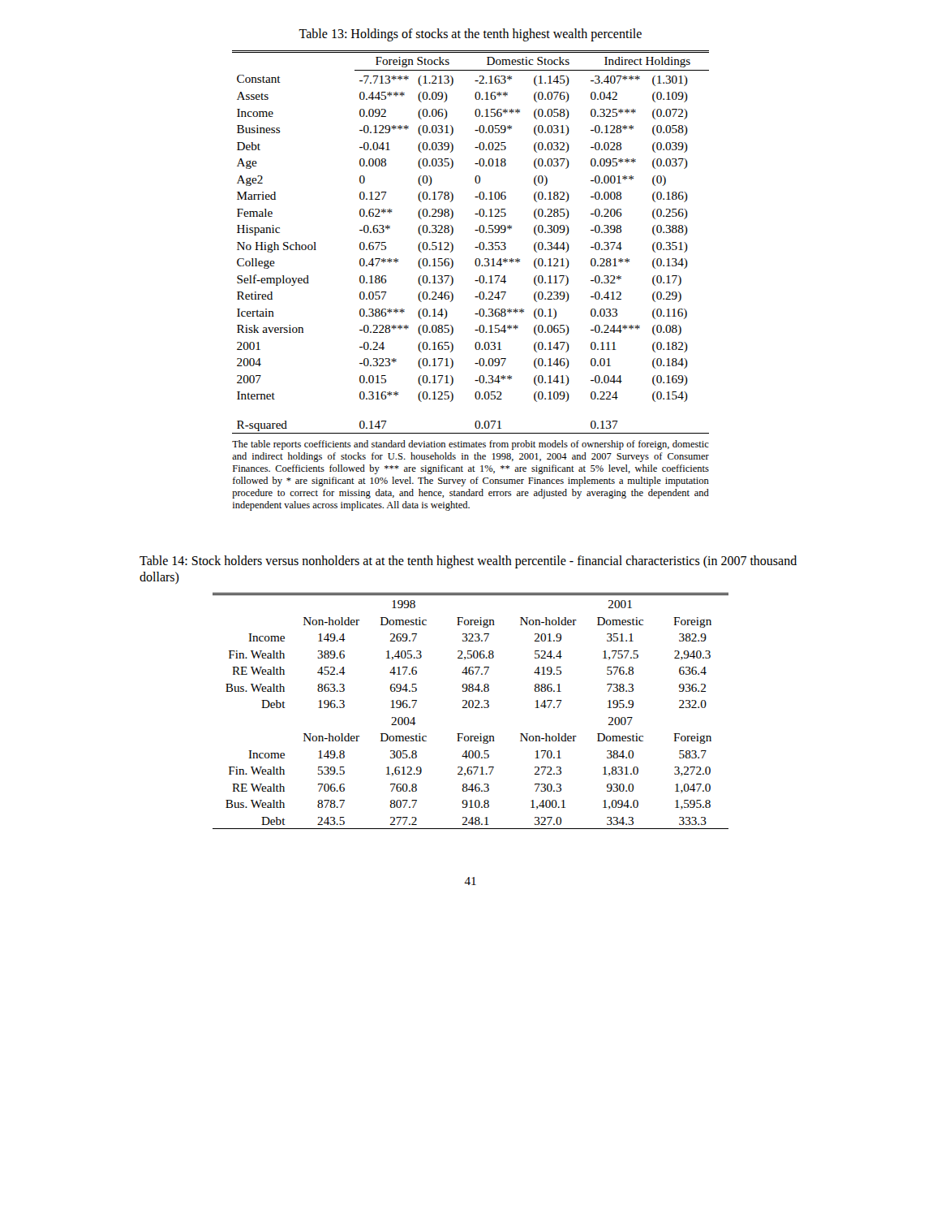Table 13: Holdings of stocks at the tenth highest wealth percentile
| | Foreign Stocks | Domestic Stocks | Indirect Holdings |
| --- | --- | --- | --- |
| Constant | -7.713*** | (1.213) | -2.163* | (1.145) | -3.407*** | (1.301) |
| Assets | 0.445*** | (0.09) | 0.16** | (0.076) | 0.042 | (0.109) |
| Income | 0.092 | (0.06) | 0.156*** | (0.058) | 0.325*** | (0.072) |
| Business | -0.129*** | (0.031) | -0.059* | (0.031) | -0.128** | (0.058) |
| Debt | -0.041 | (0.039) | -0.025 | (0.032) | -0.028 | (0.039) |
| Age | 0.008 | (0.035) | -0.018 | (0.037) | 0.095*** | (0.037) |
| Age2 | 0 | (0) | 0 | (0) | -0.001** | (0) |
| Married | 0.127 | (0.178) | -0.106 | (0.182) | -0.008 | (0.186) |
| Female | 0.62** | (0.298) | -0.125 | (0.285) | -0.206 | (0.256) |
| Hispanic | -0.63* | (0.328) | -0.599* | (0.309) | -0.398 | (0.388) |
| No High School | 0.675 | (0.512) | -0.353 | (0.344) | -0.374 | (0.351) |
| College | 0.47*** | (0.156) | 0.314*** | (0.121) | 0.281** | (0.134) |
| Self-employed | 0.186 | (0.137) | -0.174 | (0.117) | -0.32* | (0.17) |
| Retired | 0.057 | (0.246) | -0.247 | (0.239) | -0.412 | (0.29) |
| Icertain | 0.386*** | (0.14) | -0.368*** | (0.1) | 0.033 | (0.116) |
| Risk aversion | -0.228*** | (0.085) | -0.154** | (0.065) | -0.244*** | (0.08) |
| 2001 | -0.24 | (0.165) | 0.031 | (0.147) | 0.111 | (0.182) |
| 2004 | -0.323* | (0.171) | -0.097 | (0.146) | 0.01 | (0.184) |
| 2007 | 0.015 | (0.171) | -0.34** | (0.141) | -0.044 | (0.169) |
| Internet | 0.316** | (0.125) | 0.052 | (0.109) | 0.224 | (0.154) |
| R-squared | 0.147 | | 0.071 | | 0.137 | |
The table reports coefficients and standard deviation estimates from probit models of ownership of foreign, domestic and indirect holdings of stocks for U.S. households in the 1998, 2001, 2004 and 2007 Surveys of Consumer Finances. Coefficients followed by *** are significant at 1%, ** are significant at 5% level, while coefficients followed by * are significant at 10% level. The Survey of Consumer Finances implements a multiple imputation procedure to correct for missing data, and hence, standard errors are adjusted by averaging the dependent and independent values across implicates. All data is weighted.
Table 14: Stock holders versus nonholders at at the tenth highest wealth percentile - financial characteristics (in 2007 thousand dollars)
| | 1998 | 2001 |
| --- | --- | --- |
| | Non-holder | Domestic | Foreign | Non-holder | Domestic | Foreign |
| Income | 149.4 | 269.7 | 323.7 | 201.9 | 351.1 | 382.9 |
| Fin. Wealth | 389.6 | 1,405.3 | 2,506.8 | 524.4 | 1,757.5 | 2,940.3 |
| RE Wealth | 452.4 | 417.6 | 467.7 | 419.5 | 576.8 | 636.4 |
| Bus. Wealth | 863.3 | 694.5 | 984.8 | 886.1 | 738.3 | 936.2 |
| Debt | 196.3 | 196.7 | 202.3 | 147.7 | 195.9 | 232.0 |
| | 2004 | 2007 |
| | Non-holder | Domestic | Foreign | Non-holder | Domestic | Foreign |
| Income | 149.8 | 305.8 | 400.5 | 170.1 | 384.0 | 583.7 |
| Fin. Wealth | 539.5 | 1,612.9 | 2,671.7 | 272.3 | 1,831.0 | 3,272.0 |
| RE Wealth | 706.6 | 760.8 | 846.3 | 730.3 | 930.0 | 1,047.0 |
| Bus. Wealth | 878.7 | 807.7 | 910.8 | 1,400.1 | 1,094.0 | 1,595.8 |
| Debt | 243.5 | 277.2 | 248.1 | 327.0 | 334.3 | 333.3 |
41